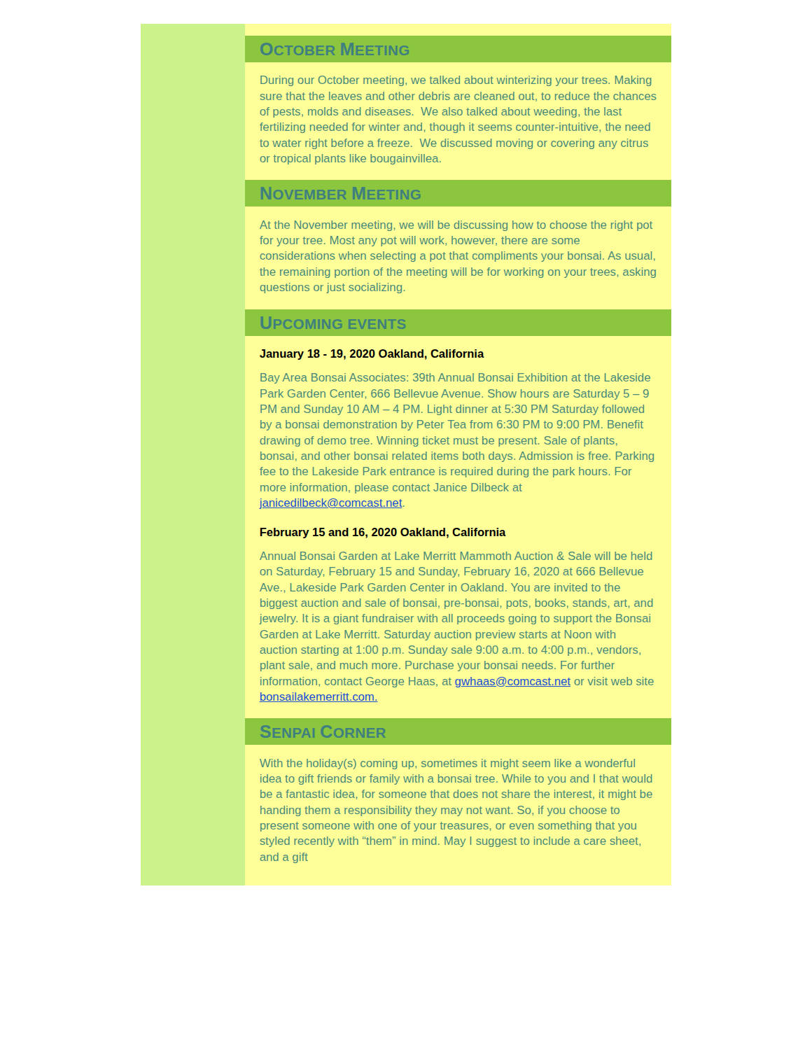October Meeting
During our October meeting, we talked about winterizing your trees. Making sure that the leaves and other debris are cleaned out, to reduce the chances of pests, molds and diseases. We also talked about weeding, the last fertilizing needed for winter and, though it seems counter-intuitive, the need to water right before a freeze. We discussed moving or covering any citrus or tropical plants like bougainvillea.
November Meeting
At the November meeting, we will be discussing how to choose the right pot for your tree. Most any pot will work, however, there are some considerations when selecting a pot that compliments your bonsai. As usual, the remaining portion of the meeting will be for working on your trees, asking questions or just socializing.
Upcoming events
January 18 - 19, 2020 Oakland, California
Bay Area Bonsai Associates: 39th Annual Bonsai Exhibition at the Lakeside Park Garden Center, 666 Bellevue Avenue. Show hours are Saturday 5 – 9 PM and Sunday 10 AM – 4 PM. Light dinner at 5:30 PM Saturday followed by a bonsai demonstration by Peter Tea from 6:30 PM to 9:00 PM. Benefit drawing of demo tree. Winning ticket must be present. Sale of plants, bonsai, and other bonsai related items both days. Admission is free. Parking fee to the Lakeside Park entrance is required during the park hours. For more information, please contact Janice Dilbeck at janicedilbeck@comcast.net.
February 15 and 16, 2020 Oakland, California
Annual Bonsai Garden at Lake Merritt Mammoth Auction & Sale will be held on Saturday, February 15 and Sunday, February 16, 2020 at 666 Bellevue Ave., Lakeside Park Garden Center in Oakland. You are invited to the biggest auction and sale of bonsai, pre-bonsai, pots, books, stands, art, and jewelry. It is a giant fundraiser with all proceeds going to support the Bonsai Garden at Lake Merritt. Saturday auction preview starts at Noon with auction starting at 1:00 p.m. Sunday sale 9:00 a.m. to 4:00 p.m., vendors, plant sale, and much more. Purchase your bonsai needs. For further information, contact George Haas, at gwhaas@comcast.net or visit web site bonsailakemerritt.com.
Senpai Corner
With the holiday(s) coming up, sometimes it might seem like a wonderful idea to gift friends or family with a bonsai tree. While to you and I that would be a fantastic idea, for someone that does not share the interest, it might be handing them a responsibility they may not want. So, if you choose to present someone with one of your treasures, or even something that you styled recently with “them” in mind. May I suggest to include a care sheet, and a gift